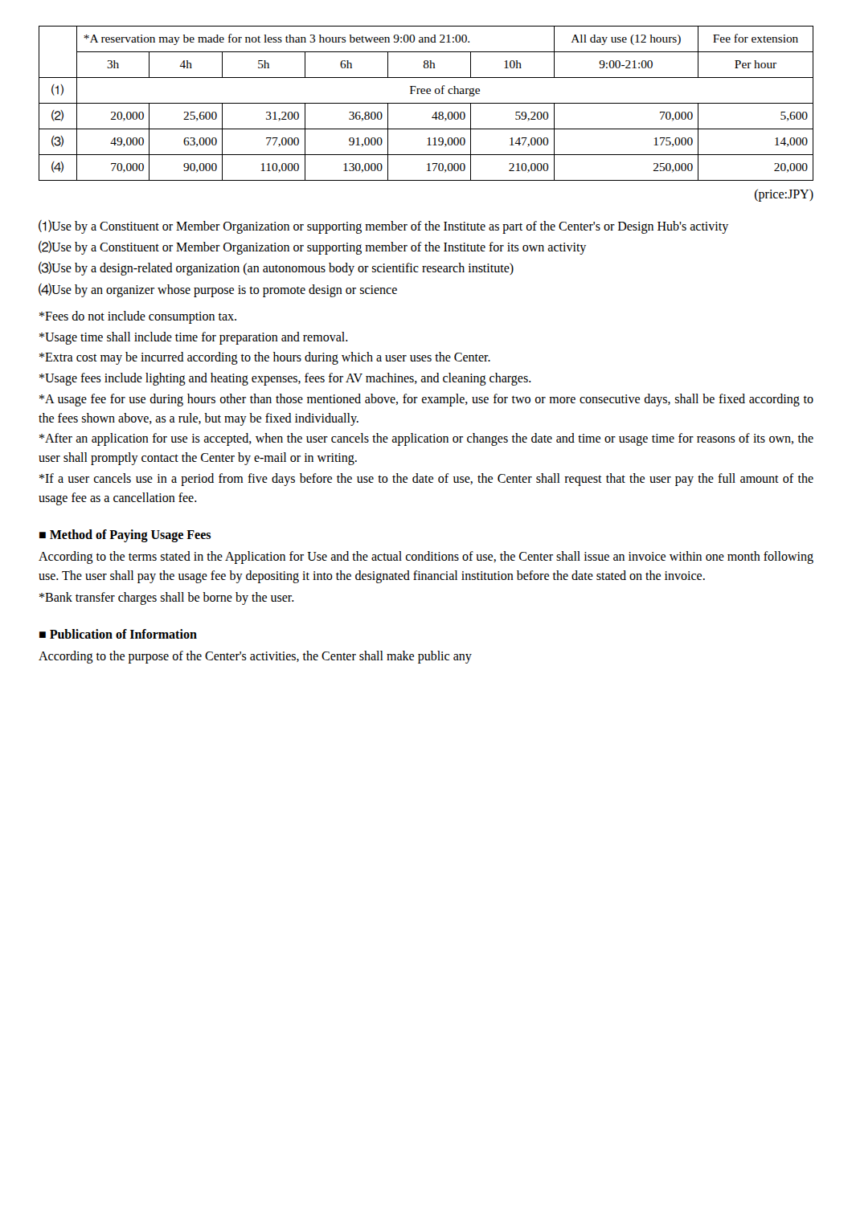| | *A reservation may be made for not less than 3 hours between 9:00 and 21:00. | All day use (12 hours) | Fee for extension |
| 3h | 4h | 5h | 6h | 8h | 10h | 9:00-21:00 | Per hour |
| ⑴ | Free of charge |
| ⑵ | 20,000 | 25,600 | 31,200 | 36,800 | 48,000 | 59,200 | 70,000 | 5,600 |
| ⑶ | 49,000 | 63,000 | 77,000 | 91,000 | 119,000 | 147,000 | 175,000 | 14,000 |
| ⑷ | 70,000 | 90,000 | 110,000 | 130,000 | 170,000 | 210,000 | 250,000 | 20,000 |
(price:JPY)
⑴Use by a Constituent or Member Organization or supporting member of the Institute as part of the Center's or Design Hub's activity
⑵Use by a Constituent or Member Organization or supporting member of the Institute for its own activity
⑶Use by a design-related organization (an autonomous body or scientific research institute)
⑷Use by an organizer whose purpose is to promote design or science
*Fees do not include consumption tax.
*Usage time shall include time for preparation and removal.
*Extra cost may be incurred according to the hours during which a user uses the Center.
*Usage fees include lighting and heating expenses, fees for AV machines, and cleaning charges.
*A usage fee for use during hours other than those mentioned above, for example, use for two or more consecutive days, shall be fixed according to the fees shown above, as a rule, but may be fixed individually.
*After an application for use is accepted, when the user cancels the application or changes the date and time or usage time for reasons of its own, the user shall promptly contact the Center by e-mail or in writing.
*If a user cancels use in a period from five days before the use to the date of use, the Center shall request that the user pay the full amount of the usage fee as a cancellation fee.
Method of Paying Usage Fees
According to the terms stated in the Application for Use and the actual conditions of use, the Center shall issue an invoice within one month following use. The user shall pay the usage fee by depositing it into the designated financial institution before the date stated on the invoice.
*Bank transfer charges shall be borne by the user.
Publication of Information
According to the purpose of the Center's activities, the Center shall make public any